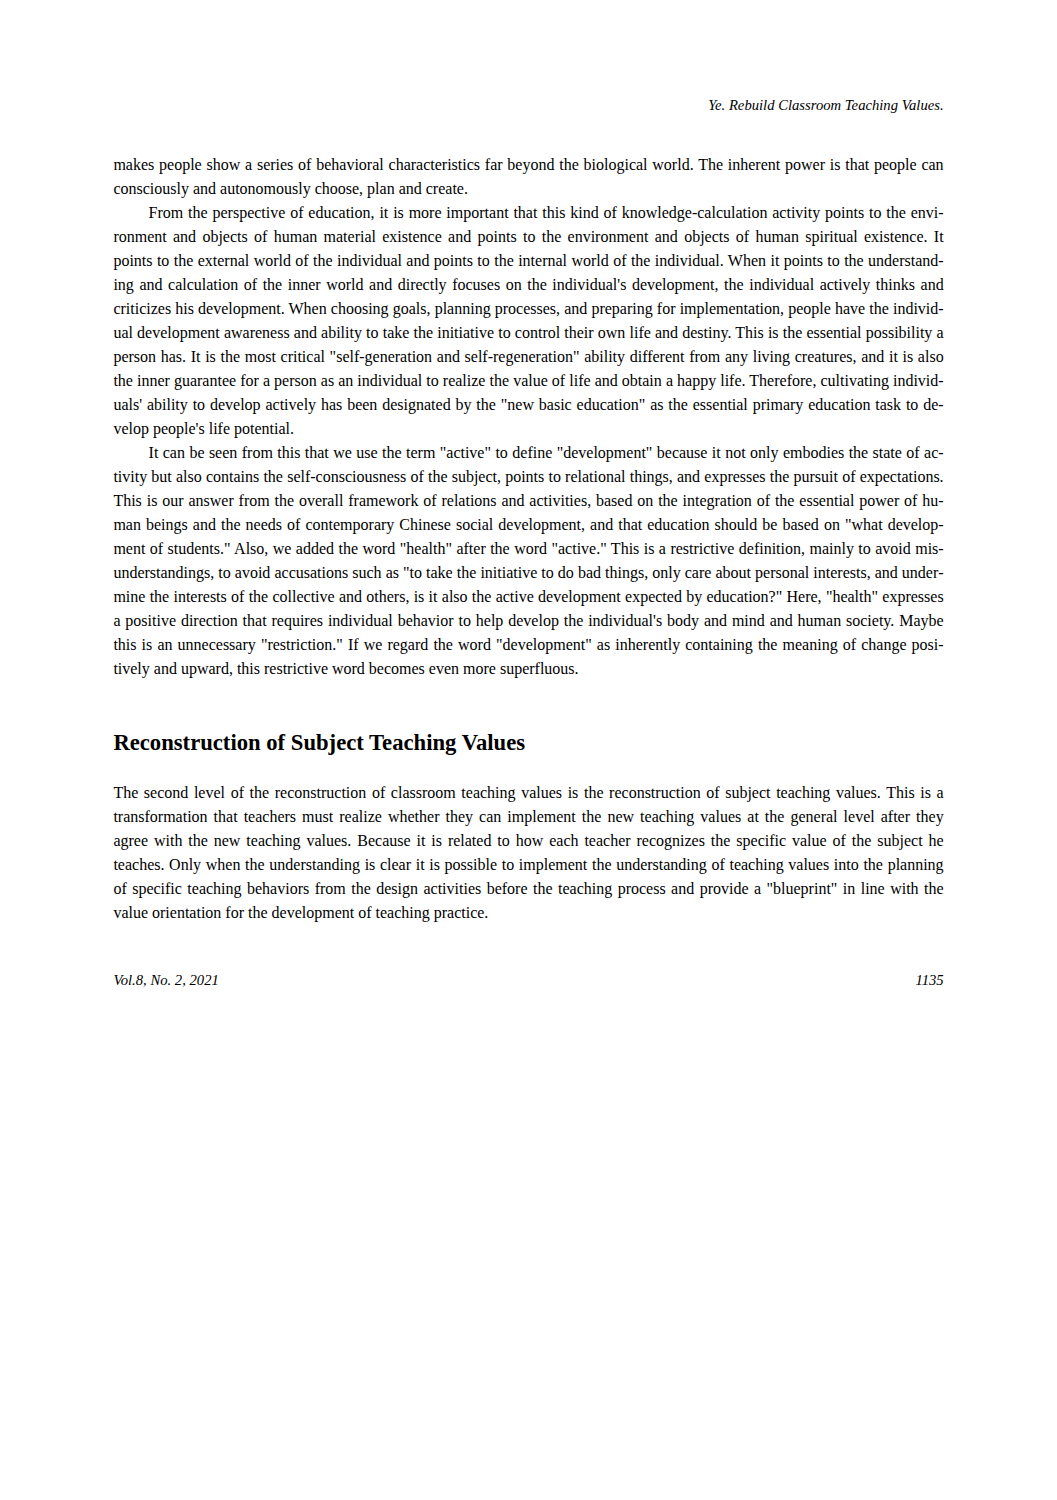Ye. Rebuild Classroom Teaching Values.
makes people show a series of behavioral characteristics far beyond the biological world. The inherent power is that people can consciously and autonomously choose, plan and create.
From the perspective of education, it is more important that this kind of knowledge-calculation activity points to the environment and objects of human material existence and points to the environment and objects of human spiritual existence. It points to the external world of the individual and points to the internal world of the individual. When it points to the understanding and calculation of the inner world and directly focuses on the individual's development, the individual actively thinks and criticizes his development. When choosing goals, planning processes, and preparing for implementation, people have the individual development awareness and ability to take the initiative to control their own life and destiny. This is the essential possibility a person has. It is the most critical "self-generation and self-regeneration" ability different from any living creatures, and it is also the inner guarantee for a person as an individual to realize the value of life and obtain a happy life. Therefore, cultivating individuals' ability to develop actively has been designated by the "new basic education" as the essential primary education task to develop people's life potential.
It can be seen from this that we use the term "active" to define "development" because it not only embodies the state of activity but also contains the self-consciousness of the subject, points to relational things, and expresses the pursuit of expectations. This is our answer from the overall framework of relations and activities, based on the integration of the essential power of human beings and the needs of contemporary Chinese social development, and that education should be based on "what development of students." Also, we added the word "health" after the word "active." This is a restrictive definition, mainly to avoid misunderstandings, to avoid accusations such as "to take the initiative to do bad things, only care about personal interests, and undermine the interests of the collective and others, is it also the active development expected by education?" Here, "health" expresses a positive direction that requires individual behavior to help develop the individual's body and mind and human society. Maybe this is an unnecessary "restriction." If we regard the word "development" as inherently containing the meaning of change positively and upward, this restrictive word becomes even more superfluous.
Reconstruction of Subject Teaching Values
The second level of the reconstruction of classroom teaching values is the reconstruction of subject teaching values. This is a transformation that teachers must realize whether they can implement the new teaching values at the general level after they agree with the new teaching values. Because it is related to how each teacher recognizes the specific value of the subject he teaches. Only when the understanding is clear it is possible to implement the understanding of teaching values into the planning of specific teaching behaviors from the design activities before the teaching process and provide a "blueprint" in line with the value orientation for the development of teaching practice.
Vol.8, No. 2, 2021 1135